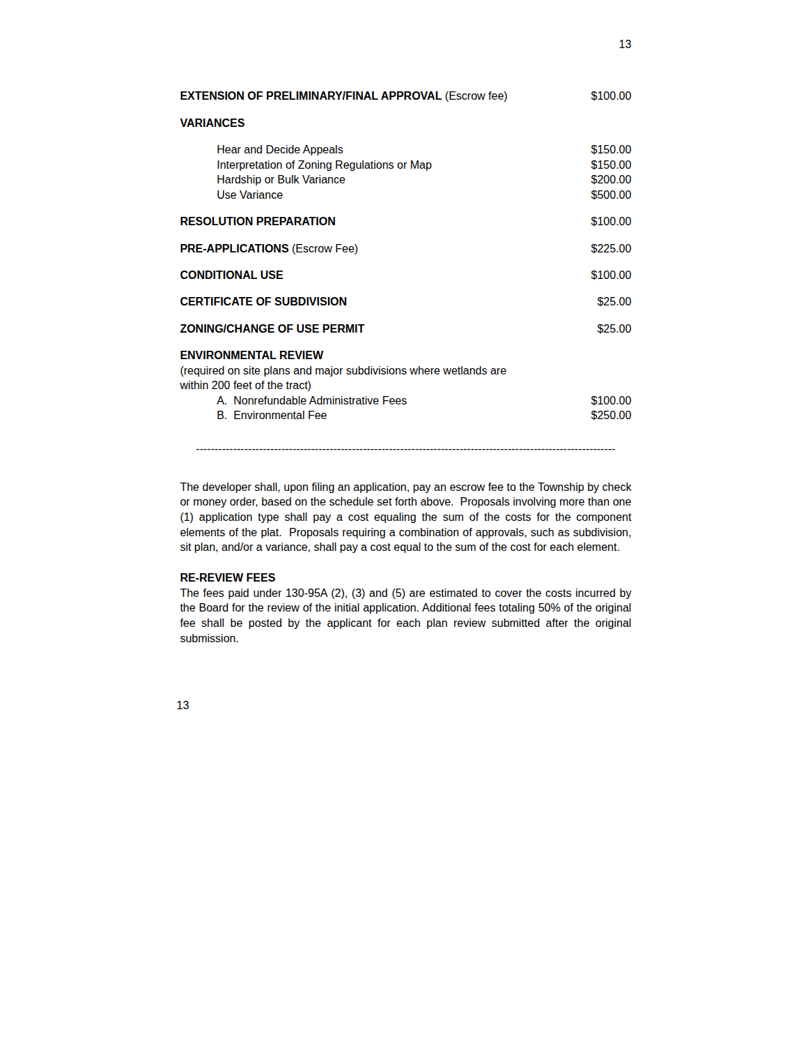13
| EXTENSION OF PRELIMINARY/FINAL APPROVAL (Escrow fee) | $100.00 |
| VARIANCES | |
| Hear and Decide Appeals | $150.00 |
| Interpretation of Zoning Regulations or Map | $150.00 |
| Hardship or Bulk Variance | $200.00 |
| Use Variance | $500.00 |
| RESOLUTION PREPARATION | $100.00 |
| PRE-APPLICATIONS (Escrow Fee) | $225.00 |
| CONDITIONAL USE | $100.00 |
| CERTIFICATE OF SUBDIVISION | $25.00 |
| ZONING/CHANGE OF USE PERMIT | $25.00 |
| ENVIRONMENTAL REVIEW | |
| (required on site plans and major subdivisions where wetlands are | |
| within 200 feet of the tract) | |
| A. Nonrefundable Administrative Fees | $100.00 |
| B. Environmental Fee | $250.00 |
-----------------------------------------------------------------------------------------------------------------
The developer shall, upon filing an application, pay an escrow fee to the Township by check or money order, based on the schedule set forth above. Proposals involving more than one (1) application type shall pay a cost equaling the sum of the costs for the component elements of the plat. Proposals requiring a combination of approvals, such as subdivision, sit plan, and/or a variance, shall pay a cost equal to the sum of the cost for each element.
RE-REVIEW FEES
The fees paid under 130-95A (2), (3) and (5) are estimated to cover the costs incurred by the Board for the review of the initial application. Additional fees totaling 50% of the original fee shall be posted by the applicant for each plan review submitted after the original submission.
13